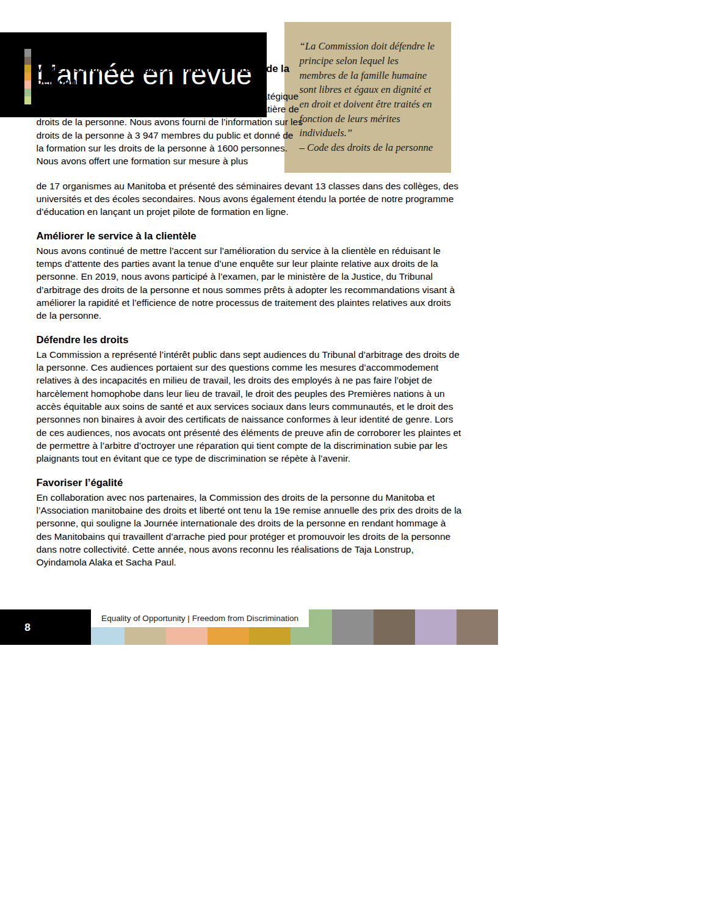L’année en revue
“La Commission doit défendre le principe selon lequel les membres de la famille humaine sont libres et égaux en dignité et en droit et doivent être traités en fonction de leurs mérites individuels.”
– Code des droits de la personne
Votre ressource principale en matière de droits de la personne
En 2019, nous avons progressé dans notre objectif stratégique de devenir la ressource principale de la province en matière de droits de la personne. Nous avons fourni de l’information sur les droits de la personne à 3 947 membres du public et donné de la formation sur les droits de la personne à 1600 personnes. Nous avons offert une formation sur mesure à plus
de 17 organismes au Manitoba et présenté des séminaires devant 13 classes dans des collèges, des universités et des écoles secondaires. Nous avons également étendu la portée de notre programme d’éducation en lançant un projet pilote de formation en ligne.
Améliorer le service à la clientèle
Nous avons continué de mettre l’accent sur l’amélioration du service à la clientèle en réduisant le temps d’attente des parties avant la tenue d’une enquête sur leur plainte relative aux droits de la personne. En 2019, nous avons participé à l’examen, par le ministère de la Justice, du Tribunal d’arbitrage des droits de la personne et nous sommes prêts à adopter les recommandations visant à améliorer la rapidité et l’efficience de notre processus de traitement des plaintes relatives aux droits de la personne.
Défendre les droits
La Commission a représenté l’intérêt public dans sept audiences du Tribunal d’arbitrage des droits de la personne. Ces audiences portaient sur des questions comme les mesures d’accommodement relatives à des incapacités en milieu de travail, les droits des employés à ne pas faire l’objet de harcèlement homophobe dans leur lieu de travail, le droit des peuples des Premières nations à un accès équitable aux soins de santé et aux services sociaux dans leurs communautés, et le droit des personnes non binaires à avoir des certificats de naissance conformes à leur identité de genre. Lors de ces audiences, nos avocats ont présenté des éléments de preuve afin de corroborer les plaintes et de permettre à l’arbitre d’octroyer une réparation qui tient compte de la discrimination subie par les plaignants tout en évitant que ce type de discrimination se répète à l’avenir.
Favoriser l’égalité
En collaboration avec nos partenaires, la Commission des droits de la personne du Manitoba et l’Association manitobaine des droits et liberté ont tenu la 19e remise annuelle des prix des droits de la personne, qui souligne la Journée internationale des droits de la personne en rendant hommage à des Manitobains qui travaillent d’arrache pied pour protéger et promouvoir les droits de la personne dans notre collectivité. Cette année, nous avons reconnu les réalisations de Taja Lonstrup, Oyindamola Alaka et Sacha Paul.
8
Equality of Opportunity | Freedom from Discrimination